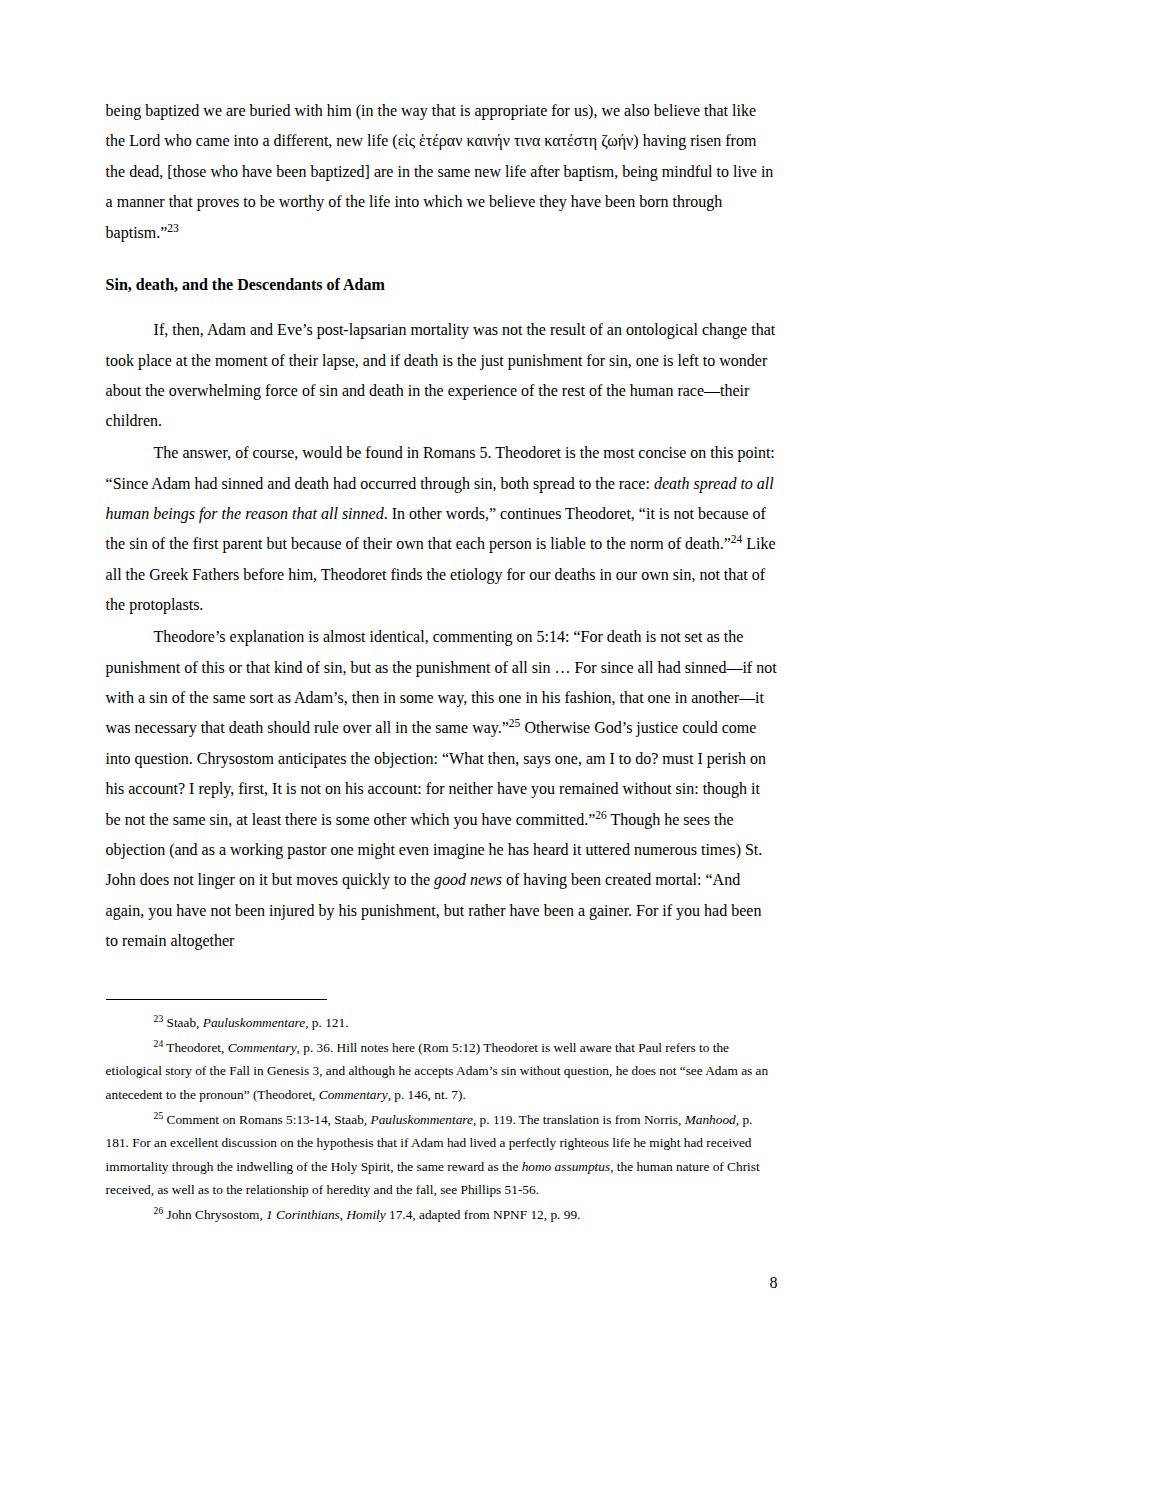being baptized we are buried with him (in the way that is appropriate for us), we also believe that like the Lord who came into a different, new life (εἰς ἑτέραν καινήν τινα κατέστη ζωήν) having risen from the dead, [those who have been baptized] are in the same new life after baptism, being mindful to live in a manner that proves to be worthy of the life into which we believe they have been born through baptism.”23
Sin, death, and the Descendants of Adam
If, then, Adam and Eve’s post-lapsarian mortality was not the result of an ontological change that took place at the moment of their lapse, and if death is the just punishment for sin, one is left to wonder about the overwhelming force of sin and death in the experience of the rest of the human race—their children.
The answer, of course, would be found in Romans 5. Theodoret is the most concise on this point: “Since Adam had sinned and death had occurred through sin, both spread to the race: death spread to all human beings for the reason that all sinned. In other words,” continues Theodoret, “it is not because of the sin of the first parent but because of their own that each person is liable to the norm of death.”24 Like all the Greek Fathers before him, Theodoret finds the etiology for our deaths in our own sin, not that of the protoplasts.
Theodore’s explanation is almost identical, commenting on 5:14: “For death is not set as the punishment of this or that kind of sin, but as the punishment of all sin … For since all had sinned—if not with a sin of the same sort as Adam’s, then in some way, this one in his fashion, that one in another—it was necessary that death should rule over all in the same way.”25 Otherwise God’s justice could come into question. Chrysostom anticipates the objection: “What then, says one, am I to do? must I perish on his account? I reply, first, It is not on his account: for neither have you remained without sin: though it be not the same sin, at least there is some other which you have committed.”26 Though he sees the objection (and as a working pastor one might even imagine he has heard it uttered numerous times) St. John does not linger on it but moves quickly to the good news of having been created mortal: “And again, you have not been injured by his punishment, but rather have been a gainer. For if you had been to remain altogether
23 Staab, Pauluskommentare, p. 121.
24 Theodoret, Commentary, p. 36. Hill notes here (Rom 5:12) Theodoret is well aware that Paul refers to the etiological story of the Fall in Genesis 3, and although he accepts Adam’s sin without question, he does not “see Adam as an antecedent to the pronoun” (Theodoret, Commentary, p. 146, nt. 7).
25 Comment on Romans 5:13-14, Staab, Pauluskommentare, p. 119. The translation is from Norris, Manhood, p. 181. For an excellent discussion on the hypothesis that if Adam had lived a perfectly righteous life he might had received immortality through the indwelling of the Holy Spirit, the same reward as the homo assumptus, the human nature of Christ received, as well as to the relationship of heredity and the fall, see Phillips 51-56.
26 John Chrysostom, 1 Corinthians, Homily 17.4, adapted from NPNF 12, p. 99.
8